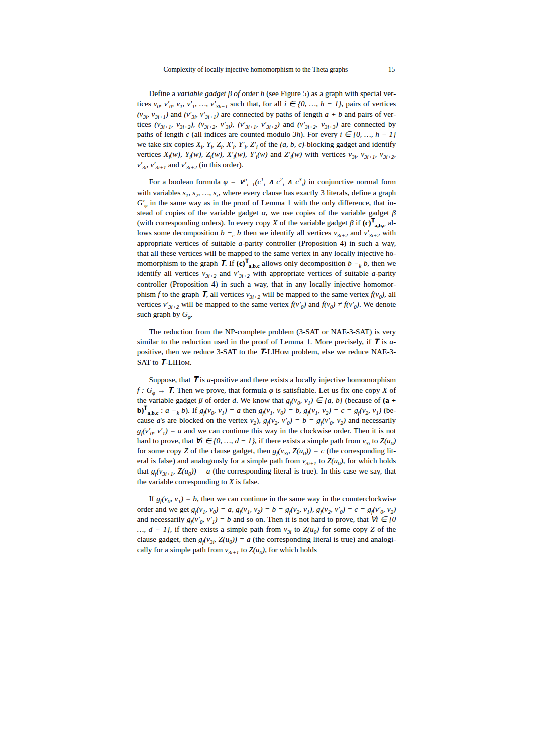Complexity of locally injective homomorphism to the Theta graphs15
Define a variable gadget β of order h (see Figure 5) as a graph with special vertices v0, v′0, v1, v′1, …, v′3h−1 such that, for all i ∈ {0, …, h − 1}, pairs of vertices (v3i, v3i+1) and (v′3i, v′3i+1) are connected by paths of length a + b and pairs of vertices (v3i+1, v3i+2), (v3i+2, v′3i), (v′3i+1, v′3i+2) and (v′3i+2, v3i+3) are connected by paths of length c (all indices are counted modulo 3h). For every i ∈ {0, …, h − 1} we take six copies Xi, Yi, Zi, X′i, Y′i, Z′i of the (a, b, c)-blocking gadget and identify vertices Xi(w), Yi(w), Zi(w), X′i(w), Y′i(w) and Z′i(w) with vertices v3i, v3i+1, v3i+2, v′3i, v′3i+1 and v′3i+2 (in this order).
For a boolean formula φ = ∨pi=1(c1i ∧ c2i ∧ c3i) in conjunctive normal form with variables s1, s2, …, sr, where every clause has exactly 3 literals, define a graph G′φ in the same way as in the proof of Lemma 1 with the only difference, that instead of copies of the variable gadget α, we use copies of the variable gadget β (with corresponding orders). In every copy X of the variable gadget β if (c)𝐓a,b,c allows some decomposition b −c b then we identify all vertices v3i+2 and v′3i+2 with appropriate vertices of suitable a-parity controller (Proposition 4) in such a way, that all these vertices will be mapped to the same vertex in any locally injective homomorphism to the graph 𝐓. If (c)𝐓a,b,c allows only decomposition b −k b, then we identify all vertices v3i+2 and v′3i+2 with appropriate vertices of suitable a-parity controller (Proposition 4) in such a way, that in any locally injective homomorphism f to the graph 𝐓, all vertices v3i+2 will be mapped to the same vertex f(v0), all vertices v′3i+2 will be mapped to the same vertex f(v′0) and f(v0) ≠ f(v′0). We denote such graph by Gφ.
The reduction from the NP-complete problem (3-SAT or NAE-3-SAT) is very similar to the reduction used in the proof of Lemma 1. More precisely, if 𝐓 is a-positive, then we reduce 3-SAT to the 𝐓-LIHom problem, else we reduce NAE-3-SAT to 𝐓-LIHom.
Suppose, that 𝐓 is a-positive and there exists a locally injective homomorphism f : Gφ → 𝐓. Then we prove, that formula φ is satisfiable. Let us fix one copy X of the variable gadget β of order d. We know that gf(v0, v1) ∈ {a, b} (because of (a + b)𝐓a,b,c : a −k b). If gf(v0, v1) = a then gf(v1, v0) = b, gf(v1, v2) = c = gf(v2, v1) (because a's are blocked on the vertex v2), gf(v2, v′0) = b = gf(v′0, v2) and necessarily gf(v′0, v′1) = a and we can continue this way in the clockwise order. Then it is not hard to prove, that ∀i ∈ {0, …, d − 1}, if there exists a simple path from v3i to Z(u0) for some copy Z of the clause gadget, then gf(v3i, Z(u0)) = c (the corresponding literal is false) and analogously for a simple path from v3i+1 to Z(u0), for which holds that gf(v3i+1, Z(u0)) = a (the corresponding literal is true). In this case we say, that the variable corresponding to X is false.
If gf(v0, v1) = b, then we can continue in the same way in the counterclockwise order and we get gf(v1, v0) = a, gf(v1, v2) = b = gf(v2, v1), gf(v2, v′0) = c = gf(v′0, v2) and necessarily gf(v′0, v′1) = b and so on. Then it is not hard to prove, that ∀i ∈ {0 …, d − 1}, if there exists a simple path from v3i to Z(u0) for some copy Z of the clause gadget, then gf(v3i, Z(u0)) = a (the corresponding literal is true) and analogically for a simple path from v3i+1 to Z(u0), for which holds